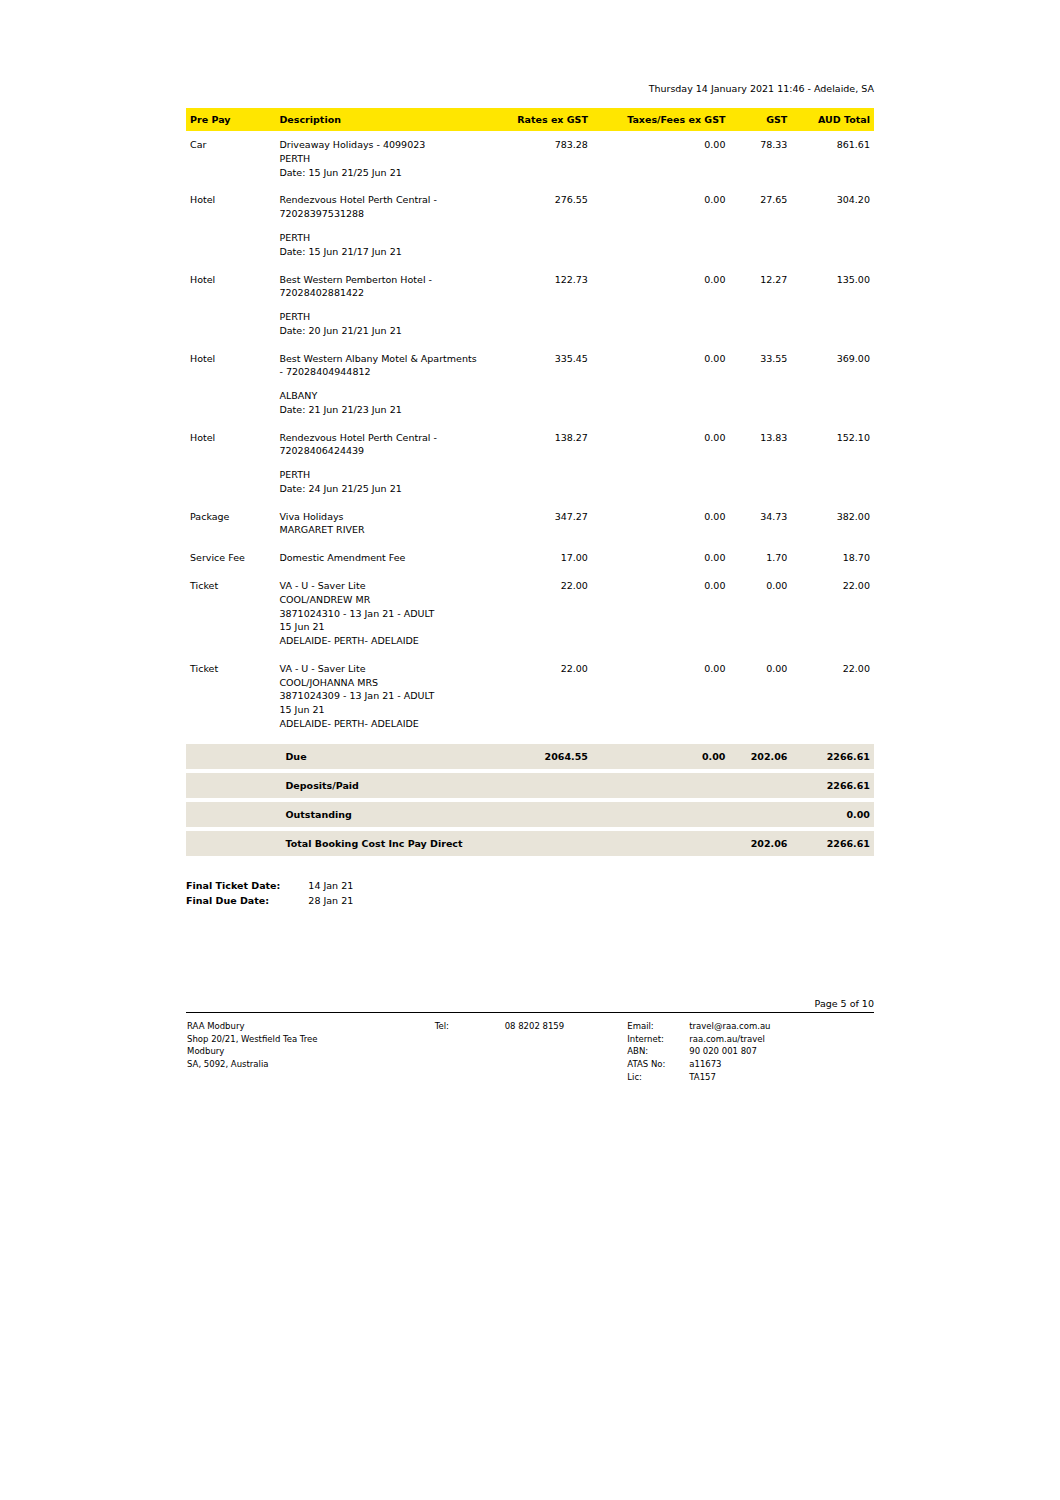Thursday 14 January 2021 11:46 - Adelaide, SA
| Pre Pay | Description | Rates ex GST | Taxes/Fees ex GST | GST | AUD Total |
| --- | --- | --- | --- | --- | --- |
| Car | Driveaway Holidays - 4099023 PERTH Date: 15 Jun 21/25 Jun 21 | 783.28 | 0.00 | 78.33 | 861.61 |
| Hotel | Rendezvous Hotel Perth Central - 72028397531288 PERTH Date: 15 Jun 21/17 Jun 21 | 276.55 | 0.00 | 27.65 | 304.20 |
| Hotel | Best Western Pemberton Hotel - 72028402881422 PERTH Date: 20 Jun 21/21 Jun 21 | 122.73 | 0.00 | 12.27 | 135.00 |
| Hotel | Best Western Albany Motel & Apartments - 72028404944812 ALBANY Date: 21 Jun 21/23 Jun 21 | 335.45 | 0.00 | 33.55 | 369.00 |
| Hotel | Rendezvous Hotel Perth Central - 72028406424439 PERTH Date: 24 Jun 21/25 Jun 21 | 138.27 | 0.00 | 13.83 | 152.10 |
| Package | Viva Holidays MARGARET RIVER | 347.27 | 0.00 | 34.73 | 382.00 |
| Service Fee | Domestic Amendment Fee | 17.00 | 0.00 | 1.70 | 18.70 |
| Ticket | VA - U - Saver Lite COOL/ANDREW MR 3871024310 - 13 Jan 21 - ADULT 15 Jun 21 ADELAIDE- PERTH- ADELAIDE | 22.00 | 0.00 | 0.00 | 22.00 |
| Ticket | VA - U - Saver Lite COOL/JOHANNA MRS 3871024309 - 13 Jan 21 - ADULT 15 Jun 21 ADELAIDE- PERTH- ADELAIDE | 22.00 | 0.00 | 0.00 | 22.00 |
| | Due | 2064.55 | 0.00 | 202.06 | 2266.61 |
| | Deposits/Paid | | | | 2266.61 |
| | Outstanding | | | | 0.00 |
| | Total Booking Cost Inc Pay Direct | | | 202.06 | 2266.61 |
| Final Ticket Date: | 14 Jan 21 |
| Final Due Date: | 28 Jan 21 |
Page 5 of 10
| RAA Modbury Shop 20/21, Westfield Tea Tree Modbury SA, 5092, Australia | Tel: 08 8202 8159 | Email: travel@raa.com.au Internet: raa.com.au/travel ABN: 90 020 001 807 ATAS No: a11673 Lic: TA157 |